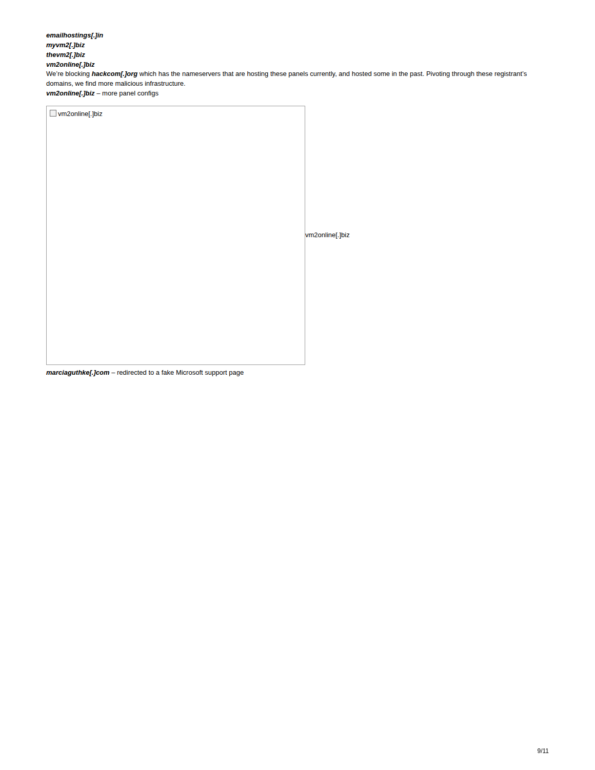emailhostings[.]in
myvm2[.]biz
thevm2[.]biz
vm2online[.]biz
We’re blocking hackcom[.]org which has the nameservers that are hosting these panels currently, and hosted some in the past. Pivoting through these registrant’s domains, we find more malicious infrastructure.
vm2online[.]biz – more panel configs
vm2online[.]biz
vm2online[.]biz
marciaguthke[.]com – redirected to a fake Microsoft support page
9/11